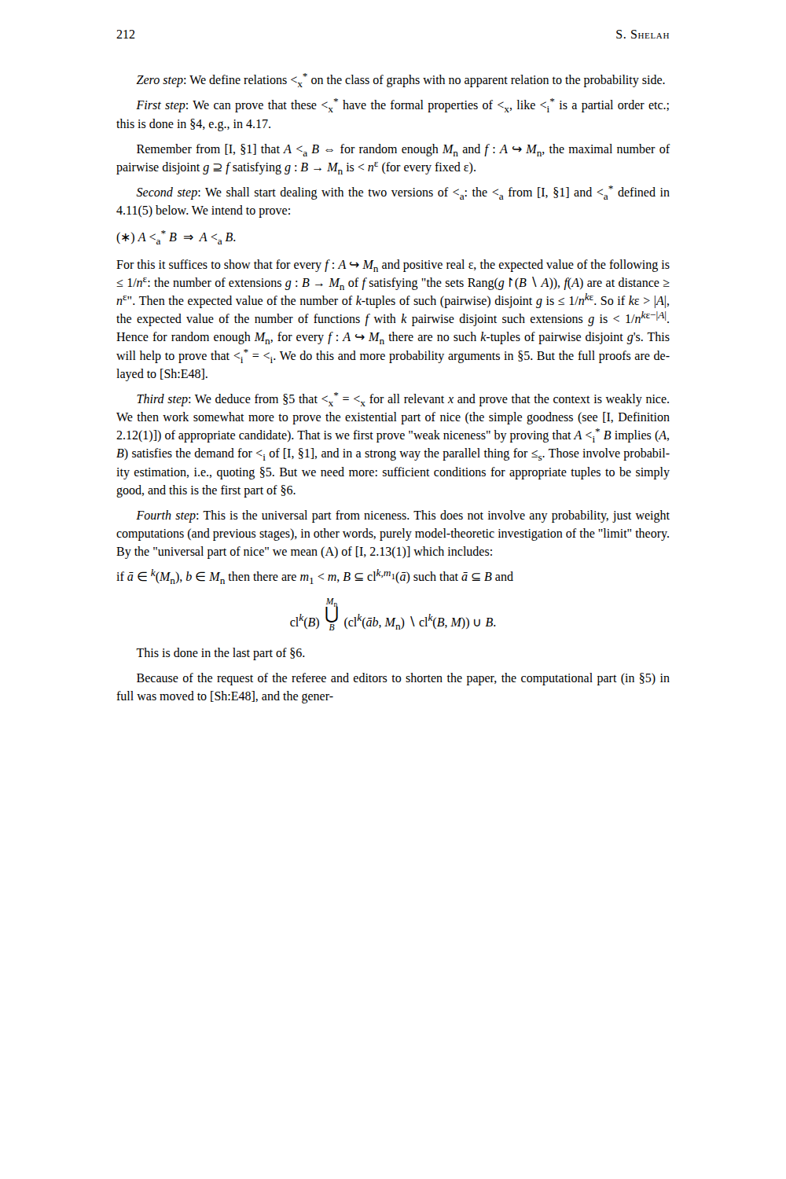212 S. Shelah
Zero step: We define relations <x* on the class of graphs with no apparent relation to the probability side.
First step: We can prove that these <x* have the formal properties of <x, like <i* is a partial order etc.; this is done in §4, e.g., in 4.17.
Remember from [I, §1] that A <a B ⇔ for random enough Mn and f : A ↪ Mn, the maximal number of pairwise disjoint g ⊇ f satisfying g : B → Mn is < nε (for every fixed ε).
Second step: We shall start dealing with the two versions of <a: the <a from [I, §1] and <a* defined in 4.11(5) below. We intend to prove:
(∗) A <a* B ⇒ A <a B.
For this it suffices to show that for every f : A ↪ Mn and positive real ε, the expected value of the following is ≤ 1/nε: the number of extensions g : B → Mn of f satisfying "the sets Rang(g↾(B ∖ A)), f(A) are at distance ≥ nε". Then the expected value of the number of k-tuples of such (pairwise) disjoint g is ≤ 1/nkε. So if kε > |A|, the expected value of the number of functions f with k pairwise disjoint such extensions g is < 1/nkε−|A|. Hence for random enough Mn, for every f : A ↪ Mn there are no such k-tuples of pairwise disjoint g's. This will help to prove that <i* = <i. We do this and more probability arguments in §5. But the full proofs are delayed to [Sh:E48].
Third step: We deduce from §5 that <x* = <x for all relevant x and prove that the context is weakly nice. We then work somewhat more to prove the existential part of nice (the simple goodness (see [I, Definition 2.12(1)]) of appropriate candidate). That is we first prove "weak niceness" by proving that A <i* B implies (A, B) satisfies the demand for <i of [I, §1], and in a strong way the parallel thing for ≤s. Those involve probability estimation, i.e., quoting §5. But we need more: sufficient conditions for appropriate tuples to be simply good, and this is the first part of §6.
Fourth step: This is the universal part from niceness. This does not involve any probability, just weight computations (and previous stages), in other words, purely model-theoretic investigation of the "limit" theory. By the "universal part of nice" we mean (A) of [I, 2.13(1)] which includes:
if ā ∈ k(Mn), b ∈ Mn then there are m1 < m, B ⊆ clk,m1(ā) such that ā ⊆ B and
clk(B) Mn⋃B (clk(āb, Mn) ∖ clk(B, M)) ∪ B.
This is done in the last part of §6.
Because of the request of the referee and editors to shorten the paper, the computational part (in §5) in full was moved to [Sh:E48], and the gener-